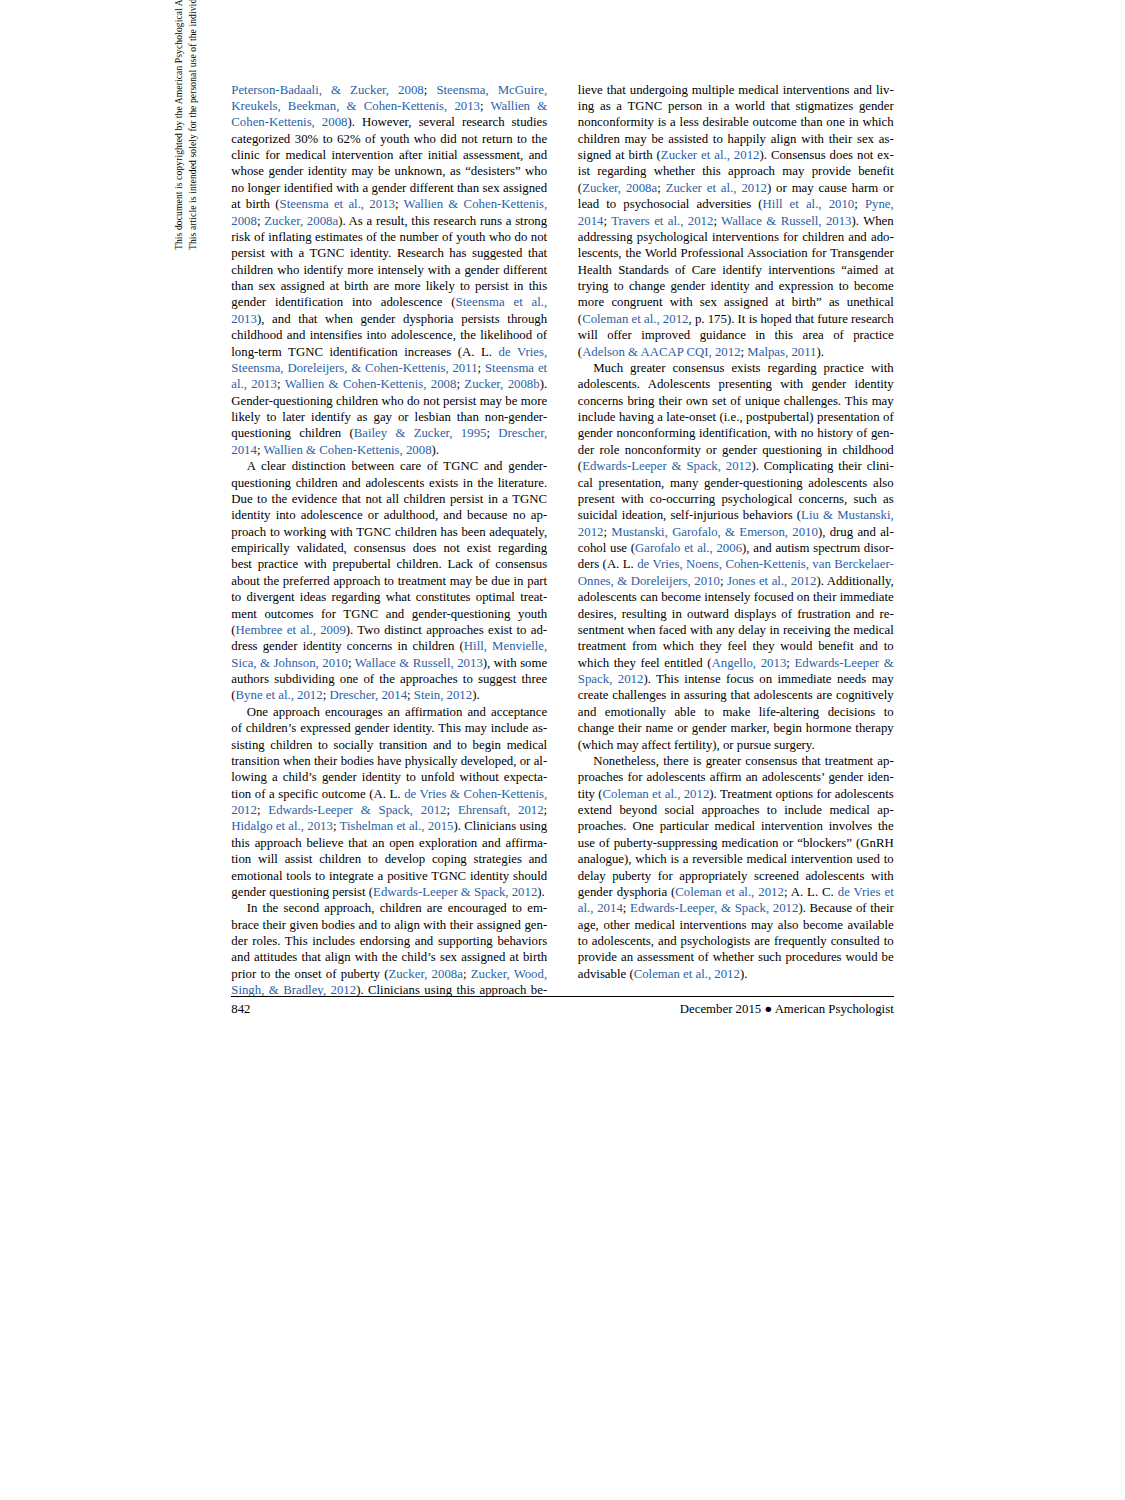This document is copyrighted by the American Psychological Association or one of its allied publishers. This article is intended solely for the personal use of the individual user and is not to be disseminated broadly.
Peterson-Badaali, & Zucker, 2008; Steensma, McGuire, Kreukels, Beekman, & Cohen-Kettenis, 2013; Wallien & Cohen-Kettenis, 2008). However, several research studies categorized 30% to 62% of youth who did not return to the clinic for medical intervention after initial assessment, and whose gender identity may be unknown, as “desisters” who no longer identified with a gender different than sex assigned at birth (Steensma et al., 2013; Wallien & Cohen-Kettenis, 2008; Zucker, 2008a). As a result, this research runs a strong risk of inflating estimates of the number of youth who do not persist with a TGNC identity. Research has suggested that children who identify more intensely with a gender different than sex assigned at birth are more likely to persist in this gender identification into adolescence (Steensma et al., 2013), and that when gender dysphoria persists through childhood and intensifies into adolescence, the likelihood of long-term TGNC identification increases (A. L. de Vries, Steensma, Doreleijers, & Cohen-Kettenis, 2011; Steensma et al., 2013; Wallien & Cohen-Kettenis, 2008; Zucker, 2008b). Gender-questioning children who do not persist may be more likely to later identify as gay or lesbian than non-gender-questioning children (Bailey & Zucker, 1995; Drescher, 2014; Wallien & Cohen-Kettenis, 2008).
A clear distinction between care of TGNC and gender-questioning children and adolescents exists in the literature. Due to the evidence that not all children persist in a TGNC identity into adolescence or adulthood, and because no approach to working with TGNC children has been adequately, empirically validated, consensus does not exist regarding best practice with prepubertal children. Lack of consensus about the preferred approach to treatment may be due in part to divergent ideas regarding what constitutes optimal treatment outcomes for TGNC and gender-questioning youth (Hembree et al., 2009). Two distinct approaches exist to address gender identity concerns in children (Hill, Menvielle, Sica, & Johnson, 2010; Wallace & Russell, 2013), with some authors subdividing one of the approaches to suggest three (Byne et al., 2012; Drescher, 2014; Stein, 2012).
One approach encourages an affirmation and acceptance of children’s expressed gender identity. This may include assisting children to socially transition and to begin medical transition when their bodies have physically developed, or allowing a child’s gender identity to unfold without expectation of a specific outcome (A. L. de Vries & Cohen-Kettenis, 2012; Edwards-Leeper & Spack, 2012; Ehrensaft, 2012; Hidalgo et al., 2013; Tishelman et al., 2015). Clinicians using this approach believe that an open exploration and affirmation will assist children to develop coping strategies and emotional tools to integrate a positive TGNC identity should gender questioning persist (Edwards-Leeper & Spack, 2012).
In the second approach, children are encouraged to embrace their given bodies and to align with their assigned gender roles. This includes endorsing and supporting behaviors and attitudes that align with the child’s sex assigned at birth prior to the onset of puberty (Zucker, 2008a; Zucker, Wood, Singh, & Bradley, 2012). Clinicians using this approach believe that undergoing multiple medical interventions and living as a TGNC person in a world that stigmatizes gender nonconformity is a less desirable outcome than one in which children may be assisted to happily align with their sex assigned at birth (Zucker et al., 2012). Consensus does not exist regarding whether this approach may provide benefit (Zucker, 2008a; Zucker et al., 2012) or may cause harm or lead to psychosocial adversities (Hill et al., 2010; Pyne, 2014; Travers et al., 2012; Wallace & Russell, 2013). When addressing psychological interventions for children and adolescents, the World Professional Association for Transgender Health Standards of Care identify interventions “aimed at trying to change gender identity and expression to become more congruent with sex assigned at birth” as unethical (Coleman et al., 2012, p. 175). It is hoped that future research will offer improved guidance in this area of practice (Adelson & AACAP CQI, 2012; Malpas, 2011).
Much greater consensus exists regarding practice with adolescents. Adolescents presenting with gender identity concerns bring their own set of unique challenges. This may include having a late-onset (i.e., postpubertal) presentation of gender nonconforming identification, with no history of gender role nonconformity or gender questioning in childhood (Edwards-Leeper & Spack, 2012). Complicating their clinical presentation, many gender-questioning adolescents also present with co-occurring psychological concerns, such as suicidal ideation, self-injurious behaviors (Liu & Mustanski, 2012; Mustanski, Garofalo, & Emerson, 2010), drug and alcohol use (Garofalo et al., 2006), and autism spectrum disorders (A. L. de Vries, Noens, Cohen-Kettenis, van Berckelaer-Onnes, & Doreleijers, 2010; Jones et al., 2012). Additionally, adolescents can become intensely focused on their immediate desires, resulting in outward displays of frustration and resentment when faced with any delay in receiving the medical treatment from which they feel they would benefit and to which they feel entitled (Angello, 2013; Edwards-Leeper & Spack, 2012). This intense focus on immediate needs may create challenges in assuring that adolescents are cognitively and emotionally able to make life-altering decisions to change their name or gender marker, begin hormone therapy (which may affect fertility), or pursue surgery.
Nonetheless, there is greater consensus that treatment approaches for adolescents affirm an adolescents’ gender identity (Coleman et al., 2012). Treatment options for adolescents extend beyond social approaches to include medical approaches. One particular medical intervention involves the use of puberty-suppressing medication or “blockers” (GnRH analogue), which is a reversible medical intervention used to delay puberty for appropriately screened adolescents with gender dysphoria (Coleman et al., 2012; A. L. C. de Vries et al., 2014; Edwards-Leeper, & Spack, 2012). Because of their age, other medical interventions may also become available to adolescents, and psychologists are frequently consulted to provide an assessment of whether such procedures would be advisable (Coleman et al., 2012).
842
December 2015 ● American Psychologist